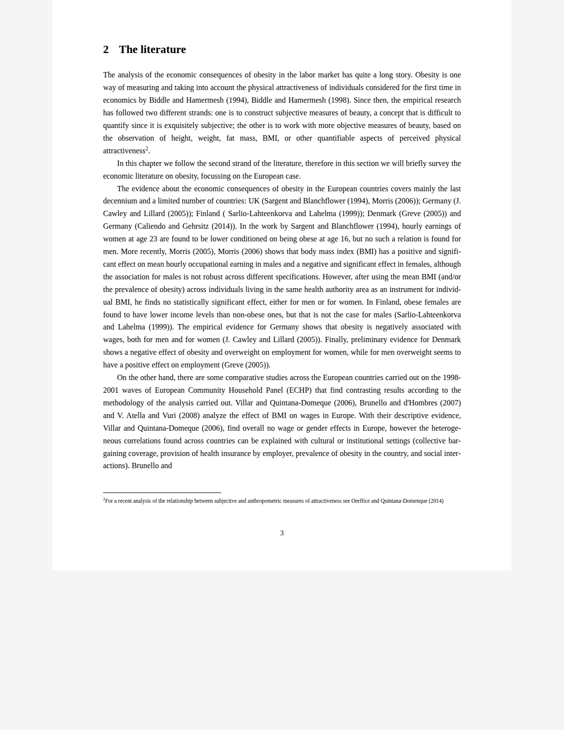2 The literature
The analysis of the economic consequences of obesity in the labor market has quite a long story. Obesity is one way of measuring and taking into account the physical attractiveness of individuals considered for the first time in economics by Biddle and Hamermesh (1994), Biddle and Hamermesh (1998). Since then, the empirical research has followed two different strands: one is to construct subjective measures of beauty, a concept that is difficult to quantify since it is exquisitely subjective; the other is to work with more objective measures of beauty, based on the observation of height, weight, fat mass, BMI, or other quantifiable aspects of perceived physical attractiveness2.
In this chapter we follow the second strand of the literature, therefore in this section we will briefly survey the economic literature on obesity, focussing on the European case.
The evidence about the economic consequences of obesity in the European countries covers mainly the last decennium and a limited number of countries: UK (Sargent and Blanchflower (1994), Morris (2006)); Germany (J. Cawley and Lillard (2005)); Finland ( Sarlio-Lahteenkorva and Lahelma (1999)); Denmark (Greve (2005)) and Germany (Caliendo and Gehrsitz (2014)). In the work by Sargent and Blanchflower (1994), hourly earnings of women at age 23 are found to be lower conditioned on being obese at age 16, but no such a relation is found for men. More recently, Morris (2005), Morris (2006) shows that body mass index (BMI) has a positive and significant effect on mean hourly occupational earning in males and a negative and significant effect in females, although the association for males is not robust across different specifications. However, after using the mean BMI (and/or the prevalence of obesity) across individuals living in the same health authority area as an instrument for individual BMI, he finds no statistically significant effect, either for men or for women. In Finland, obese females are found to have lower income levels than non-obese ones, but that is not the case for males (Sarlio-Lahteenkorva and Lahelma (1999)). The empirical evidence for Germany shows that obesity is negatively associated with wages, both for men and for women (J. Cawley and Lillard (2005)). Finally, preliminary evidence for Denmark shows a negative effect of obesity and overweight on employment for women, while for men overweight seems to have a positive effect on employment (Greve (2005)).
On the other hand, there are some comparative studies across the European countries carried out on the 1998-2001 waves of European Community Household Panel (ECHP) that find contrasting results according to the methodology of the analysis carried out. Villar and Quintana-Domeque (2006), Brunello and d'Hombres (2007) and V. Atella and Vuri (2008) analyze the effect of BMI on wages in Europe. With their descriptive evidence, Villar and Quintana-Domeque (2006), find overall no wage or gender effects in Europe, however the heterogeneous correlations found across countries can be explained with cultural or institutional settings (collective bargaining coverage, provision of health insurance by employer, prevalence of obesity in the country, and social interactions). Brunello and
2For a recent analysis of the relationship between subjective and anthropometric measures of attractiveness see Oreffice and Quintana-Domenque (2014)
3